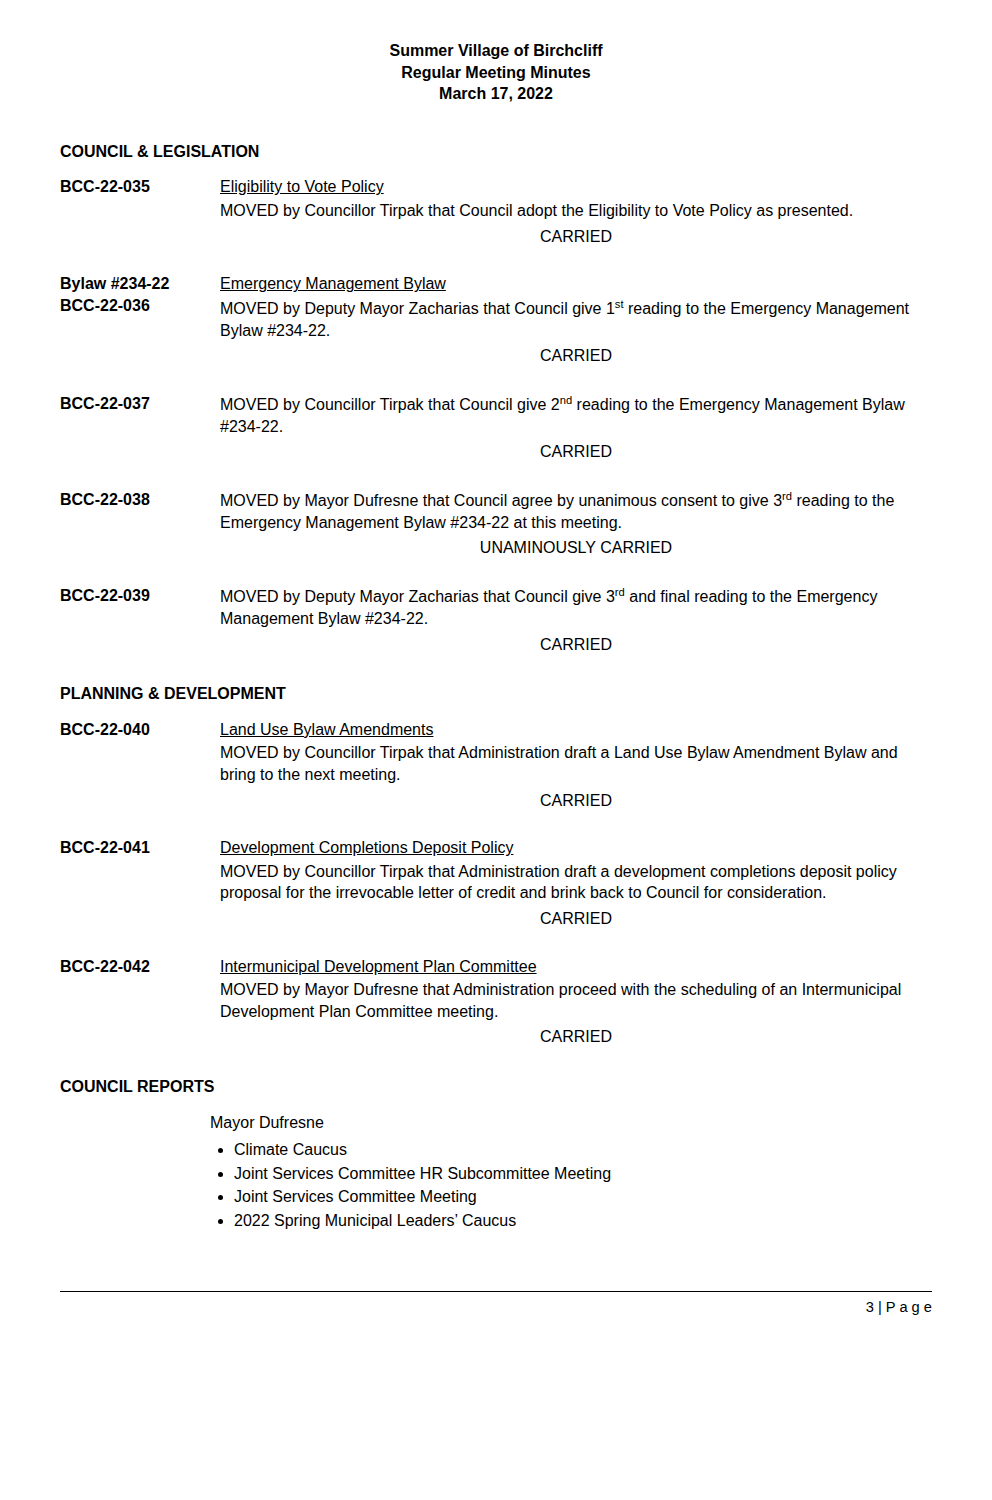Summer Village of Birchcliff
Regular Meeting Minutes
March 17, 2022
Council & Legislation
BCC-22-035
Eligibility to Vote Policy
MOVED by Councillor Tirpak that Council adopt the Eligibility to Vote Policy as presented.
CARRIED
Bylaw #234-22 BCC-22-036
Emergency Management Bylaw
MOVED by Deputy Mayor Zacharias that Council give 1st reading to the Emergency Management Bylaw #234-22.
CARRIED
BCC-22-037
MOVED by Councillor Tirpak that Council give 2nd reading to the Emergency Management Bylaw #234-22.
CARRIED
BCC-22-038
MOVED by Mayor Dufresne that Council agree by unanimous consent to give 3rd reading to the Emergency Management Bylaw #234-22 at this meeting.
UNAMINOUSLY CARRIED
BCC-22-039
MOVED by Deputy Mayor Zacharias that Council give 3rd and final reading to the Emergency Management Bylaw #234-22.
CARRIED
Planning & Development
BCC-22-040
Land Use Bylaw Amendments
MOVED by Councillor Tirpak that Administration draft a Land Use Bylaw Amendment Bylaw and bring to the next meeting.
CARRIED
BCC-22-041
Development Completions Deposit Policy
MOVED by Councillor Tirpak that Administration draft a development completions deposit policy proposal for the irrevocable letter of credit and brink back to Council for consideration.
CARRIED
BCC-22-042
Intermunicipal Development Plan Committee
MOVED by Mayor Dufresne that Administration proceed with the scheduling of an Intermunicipal Development Plan Committee meeting.
CARRIED
Council Reports
Mayor Dufresne
Climate Caucus
Joint Services Committee HR Subcommittee Meeting
Joint Services Committee Meeting
2022 Spring Municipal Leaders’ Caucus
3 | P a g e